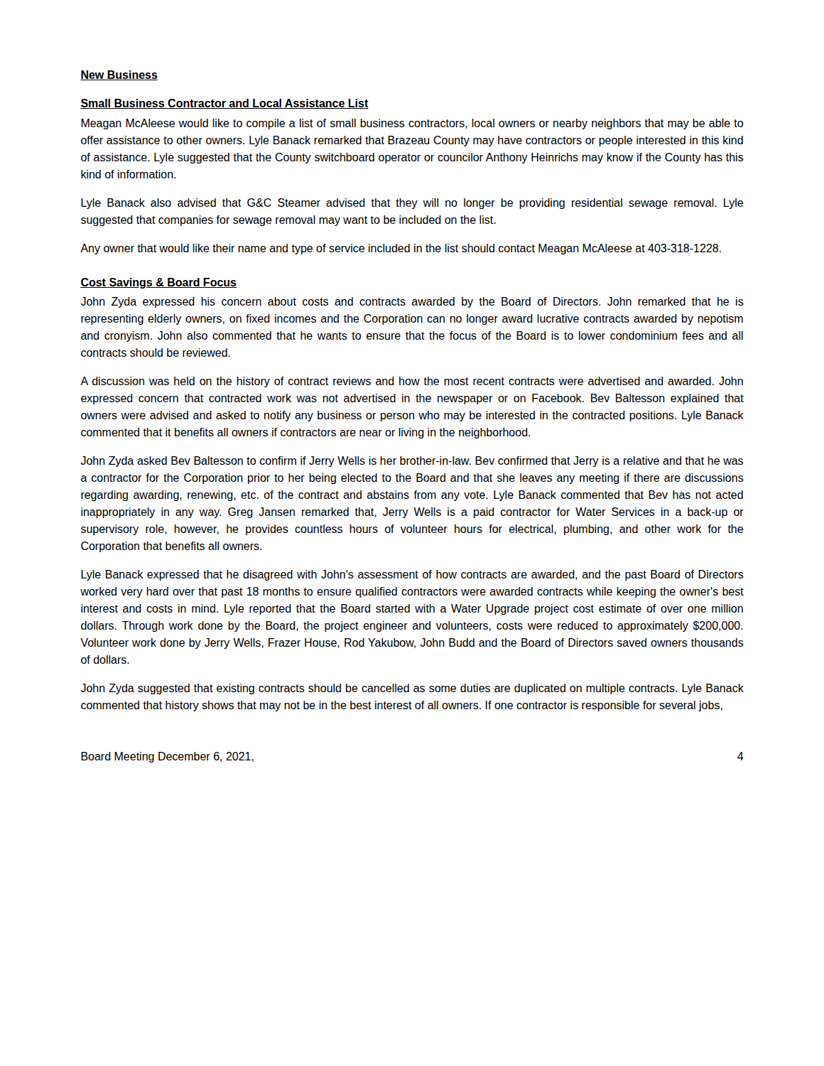New Business
Small Business Contractor and Local Assistance List
Meagan McAleese would like to compile a list of small business contractors, local owners or nearby neighbors that may be able to offer assistance to other owners. Lyle Banack remarked that Brazeau County may have contractors or people interested in this kind of assistance. Lyle suggested that the County switchboard operator or councilor Anthony Heinrichs may know if the County has this kind of information.
Lyle Banack also advised that G&C Steamer advised that they will no longer be providing residential sewage removal. Lyle suggested that companies for sewage removal may want to be included on the list.
Any owner that would like their name and type of service included in the list should contact Meagan McAleese at 403-318-1228.
Cost Savings & Board Focus
John Zyda expressed his concern about costs and contracts awarded by the Board of Directors. John remarked that he is representing elderly owners, on fixed incomes and the Corporation can no longer award lucrative contracts awarded by nepotism and cronyism. John also commented that he wants to ensure that the focus of the Board is to lower condominium fees and all contracts should be reviewed.
A discussion was held on the history of contract reviews and how the most recent contracts were advertised and awarded. John expressed concern that contracted work was not advertised in the newspaper or on Facebook. Bev Baltesson explained that owners were advised and asked to notify any business or person who may be interested in the contracted positions. Lyle Banack commented that it benefits all owners if contractors are near or living in the neighborhood.
John Zyda asked Bev Baltesson to confirm if Jerry Wells is her brother-in-law. Bev confirmed that Jerry is a relative and that he was a contractor for the Corporation prior to her being elected to the Board and that she leaves any meeting if there are discussions regarding awarding, renewing, etc. of the contract and abstains from any vote. Lyle Banack commented that Bev has not acted inappropriately in any way. Greg Jansen remarked that, Jerry Wells is a paid contractor for Water Services in a back-up or supervisory role, however, he provides countless hours of volunteer hours for electrical, plumbing, and other work for the Corporation that benefits all owners.
Lyle Banack expressed that he disagreed with John's assessment of how contracts are awarded, and the past Board of Directors worked very hard over that past 18 months to ensure qualified contractors were awarded contracts while keeping the owner's best interest and costs in mind. Lyle reported that the Board started with a Water Upgrade project cost estimate of over one million dollars. Through work done by the Board, the project engineer and volunteers, costs were reduced to approximately $200,000. Volunteer work done by Jerry Wells, Frazer House, Rod Yakubow, John Budd and the Board of Directors saved owners thousands of dollars.
John Zyda suggested that existing contracts should be cancelled as some duties are duplicated on multiple contracts. Lyle Banack commented that history shows that may not be in the best interest of all owners. If one contractor is responsible for several jobs,
Board Meeting December 6, 2021, 4